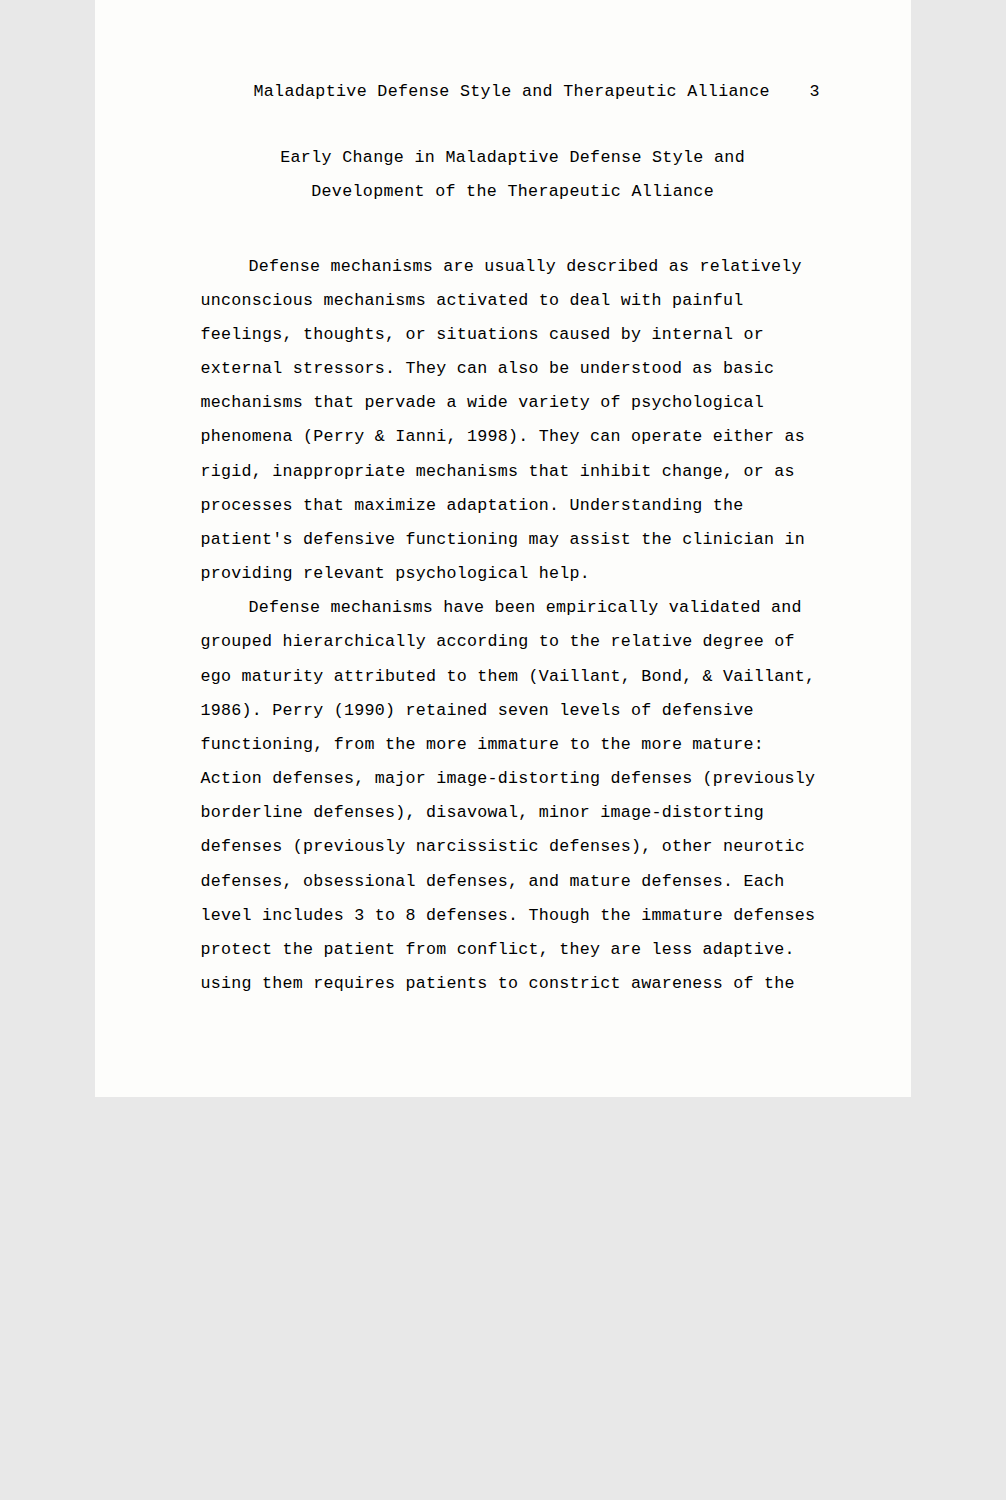Maladaptive Defense Style and Therapeutic Alliance 3
Early Change in Maladaptive Defense Style and Development of the Therapeutic Alliance
Defense mechanisms are usually described as relatively unconscious mechanisms activated to deal with painful feelings, thoughts, or situations caused by internal or external stressors. They can also be understood as basic mechanisms that pervade a wide variety of psychological phenomena (Perry & Ianni, 1998). They can operate either as rigid, inappropriate mechanisms that inhibit change, or as processes that maximize adaptation. Understanding the patient's defensive functioning may assist the clinician in providing relevant psychological help.
Defense mechanisms have been empirically validated and grouped hierarchically according to the relative degree of ego maturity attributed to them (Vaillant, Bond, & Vaillant, 1986). Perry (1990) retained seven levels of defensive functioning, from the more immature to the more mature: Action defenses, major image-distorting defenses (previously borderline defenses), disavowal, minor image-distorting defenses (previously narcissistic defenses), other neurotic defenses, obsessional defenses, and mature defenses. Each level includes 3 to 8 defenses. Though the immature defenses protect the patient from conflict, they are less adaptive. using them requires patients to constrict awareness of the